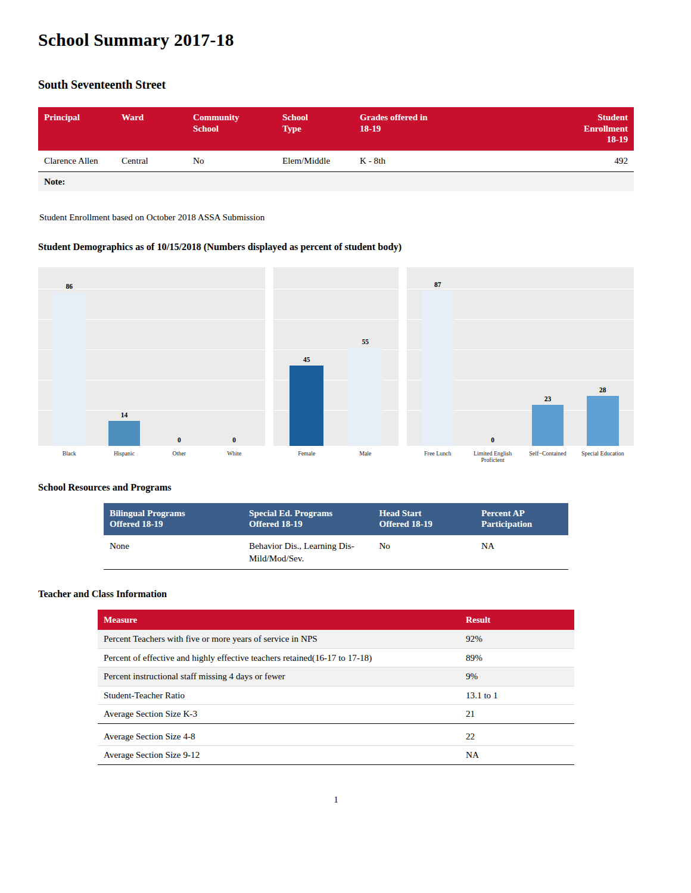School Summary 2017-18
South Seventeenth Street
| Principal | Ward | Community School | School Type | Grades offered in 18-19 | Student Enrollment 18-19 |
| --- | --- | --- | --- | --- | --- |
| Clarence Allen | Central | No | Elem/Middle | K - 8th | 492 |
| Note: |
Student Enrollment based on October 2018 ASSA Submission
Student Demographics as of 10/15/2018 (Numbers displayed as percent of student body)
86
14
0
0
45
55
87
0
23
28
Black Hispanic Other White
Female Male
Free Lunch Limited English Proficient Self−Contained Special Education
School Resources and Programs
| Bilingual Programs Offered 18-19 | Special Ed. Programs Offered 18-19 | Head Start Offered 18-19 | Percent AP Participation |
| --- | --- | --- | --- |
| None | Behavior Dis., Learning Dis-Mild/Mod/Sev. | No | NA |
Teacher and Class Information
| Measure | Result |
| --- | --- |
| Percent Teachers with five or more years of service in NPS | 92% |
| Percent of effective and highly effective teachers retained(16-17 to 17-18) | 89% |
| Percent instructional staff missing 4 days or fewer | 9% |
| Student-Teacher Ratio | 13.1 to 1 |
| Average Section Size K-3 | 21 |
| Average Section Size 4-8 | 22 |
| Average Section Size 9-12 | NA |
1